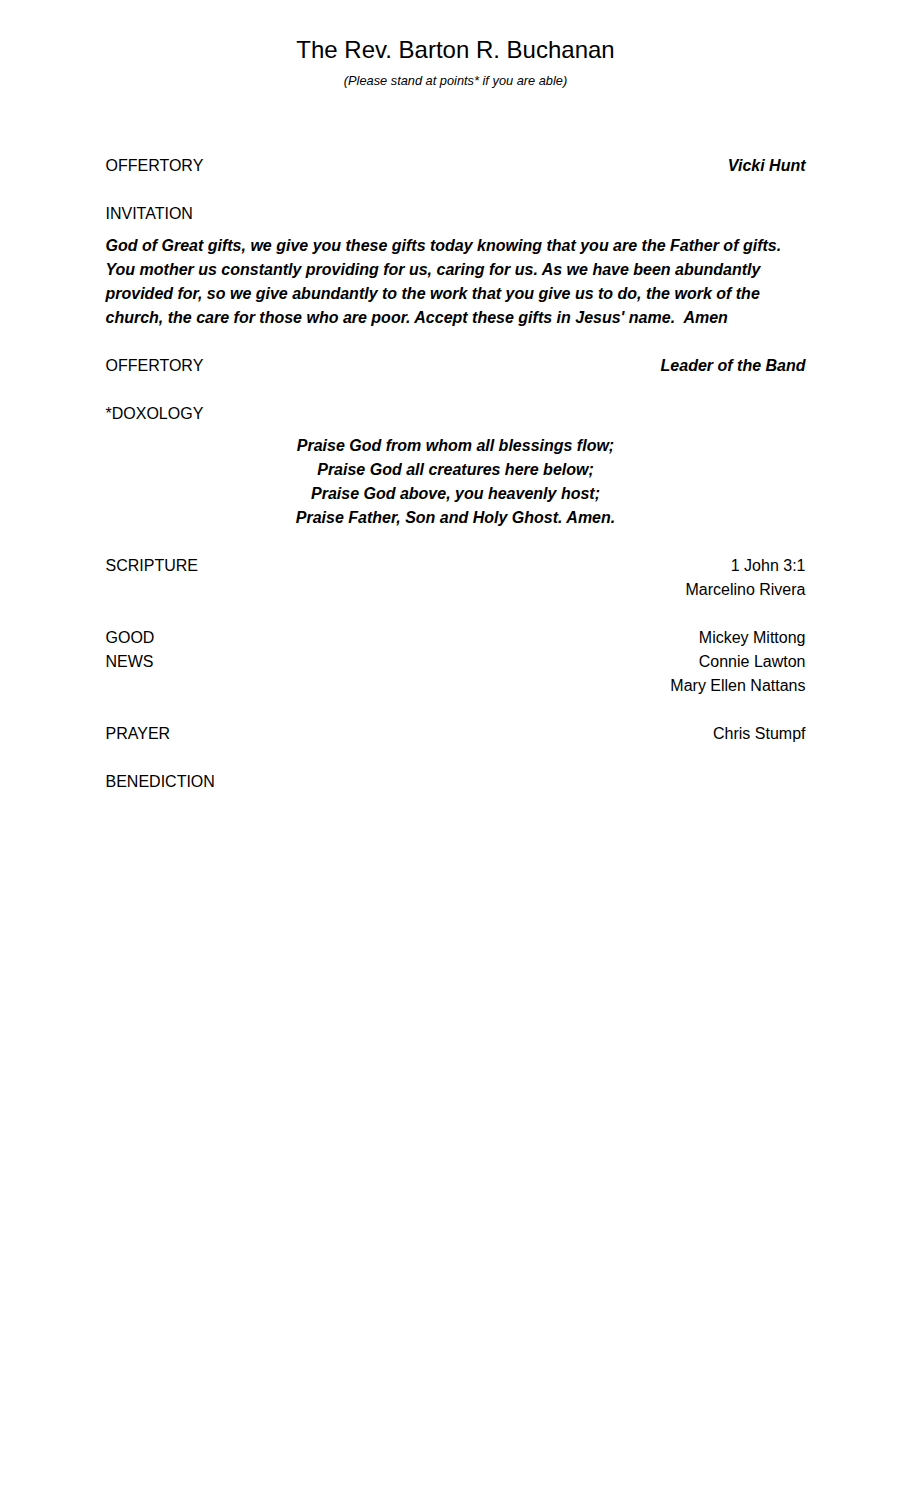The Rev. Barton R. Buchanan
(Please stand at points* if you are able)
Offertory Vicki Hunt
Invitation
God of Great gifts, we give you these gifts today knowing that you are the Father of gifts. You mother us constantly providing for us, caring for us. As we have been abundantly provided for, so we give abundantly to the work that you give us to do, the work of the church, the care for those who are poor. Accept these gifts in Jesus' name. Amen
Offertory Leader of the Band
*Doxology
Praise God from whom all blessings flow;
Praise God all creatures here below;
Praise God above, you heavenly host;
Praise Father, Son and Holy Ghost. Amen.
Scripture 1 John 3:1 Marcelino Rivera
Good
News Mickey Mittong Connie Lawton Mary Ellen Nattans
Prayer Chris Stumpf
Benediction